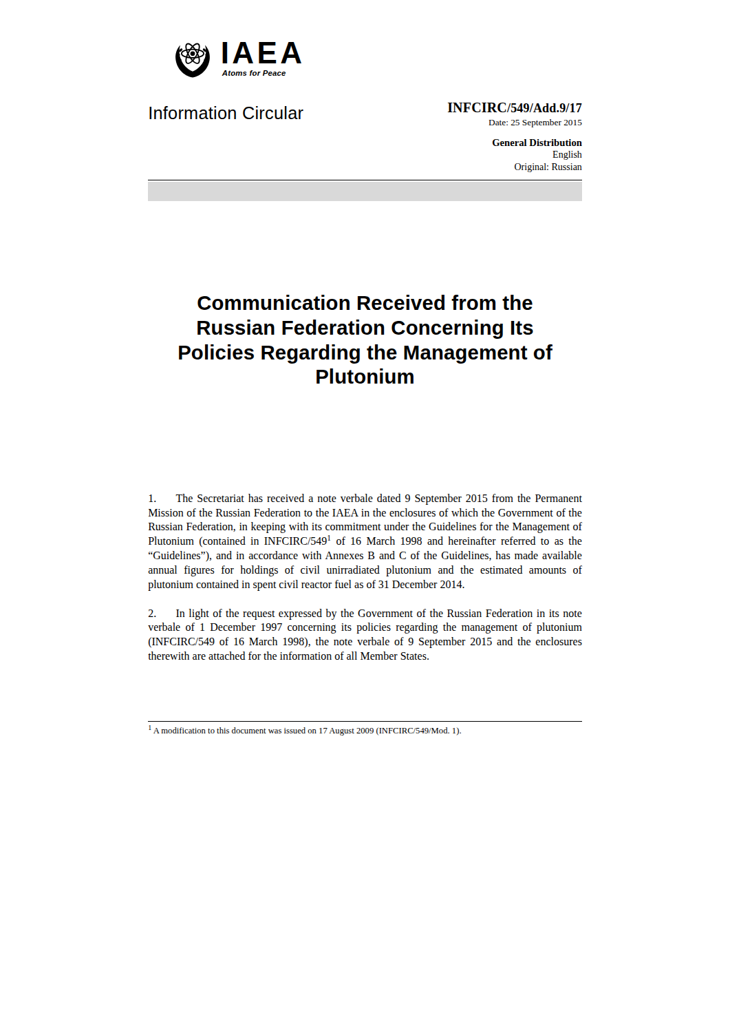IAEA
Atoms for Peace
Information Circular
INFCIRC/549/Add.9/17
Date: 25 September 2015
General Distribution
English
Original: Russian
Communication Received from the Russian Federation Concerning Its Policies Regarding the Management of Plutonium
1. The Secretariat has received a note verbale dated 9 September 2015 from the Permanent Mission of the Russian Federation to the IAEA in the enclosures of which the Government of the Russian Federation, in keeping with its commitment under the Guidelines for the Management of Plutonium (contained in INFCIRC/5491 of 16 March 1998 and hereinafter referred to as the “Guidelines”), and in accordance with Annexes B and C of the Guidelines, has made available annual figures for holdings of civil unirradiated plutonium and the estimated amounts of plutonium contained in spent civil reactor fuel as of 31 December 2014.
2. In light of the request expressed by the Government of the Russian Federation in its note verbale of 1 December 1997 concerning its policies regarding the management of plutonium (INFCIRC/549 of 16 March 1998), the note verbale of 9 September 2015 and the enclosures therewith are attached for the information of all Member States.
1 A modification to this document was issued on 17 August 2009 (INFCIRC/549/Mod. 1).